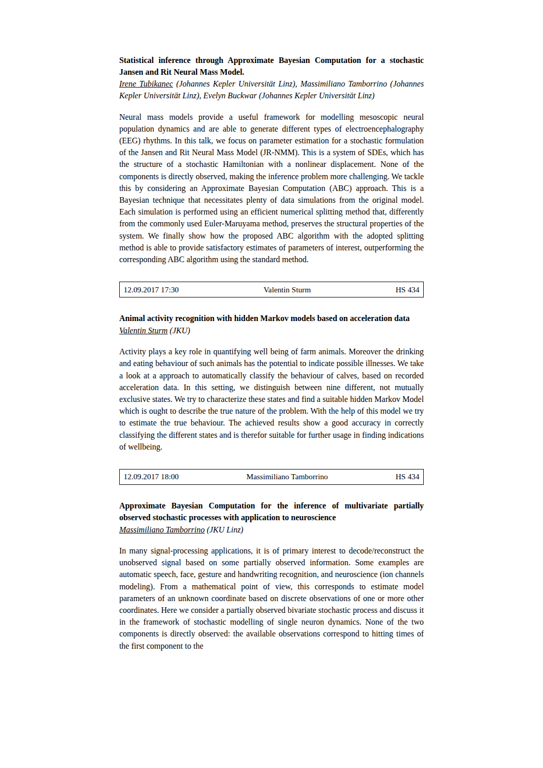Statistical inference through Approximate Bayesian Computation for a stochastic Jansen and Rit Neural Mass Model.
Irene Tubikanec (Johannes Kepler Universität Linz), Massimiliano Tamborrino (Johannes Kepler Universität Linz), Evelyn Buckwar (Johannes Kepler Universität Linz)
Neural mass models provide a useful framework for modelling mesoscopic neural population dynamics and are able to generate different types of electroencephalography (EEG) rhythms. In this talk, we focus on parameter estimation for a stochastic formulation of the Jansen and Rit Neural Mass Model (JR-NMM). This is a system of SDEs, which has the structure of a stochastic Hamiltonian with a nonlinear displacement. None of the components is directly observed, making the inference problem more challenging. We tackle this by considering an Approximate Bayesian Computation (ABC) approach. This is a Bayesian technique that necessitates plenty of data simulations from the original model. Each simulation is performed using an efficient numerical splitting method that, differently from the commonly used Euler-Maruyama method, preserves the structural properties of the system. We finally show how the proposed ABC algorithm with the adopted splitting method is able to provide satisfactory estimates of parameters of interest, outperforming the corresponding ABC algorithm using the standard method.
12.09.2017 17:30 Valentin Sturm HS 434
Animal activity recognition with hidden Markov models based on acceleration data
Valentin Sturm (JKU)
Activity plays a key role in quantifying well being of farm animals. Moreover the drinking and eating behaviour of such animals has the potential to indicate possible illnesses. We take a look at a approach to automatically classify the behaviour of calves, based on recorded acceleration data. In this setting, we distinguish between nine different, not mutually exclusive states. We try to characterize these states and find a suitable hidden Markov Model which is ought to describe the true nature of the problem. With the help of this model we try to estimate the true behaviour. The achieved results show a good accuracy in correctly classifying the different states and is therefor suitable for further usage in finding indications of wellbeing.
12.09.2017 18:00 Massimiliano Tamborrino HS 434
Approximate Bayesian Computation for the inference of multivariate partially observed stochastic processes with application to neuroscience
Massimiliano Tamborrino (JKU Linz)
In many signal-processing applications, it is of primary interest to decode/reconstruct the unobserved signal based on some partially observed information. Some examples are automatic speech, face, gesture and handwriting recognition, and neuroscience (ion channels modeling). From a mathematical point of view, this corresponds to estimate model parameters of an unknown coordinate based on discrete observations of one or more other coordinates. Here we consider a partially observed bivariate stochastic process and discuss it in the framework of stochastic modelling of single neuron dynamics. None of the two components is directly observed: the available observations correspond to hitting times of the first component to the